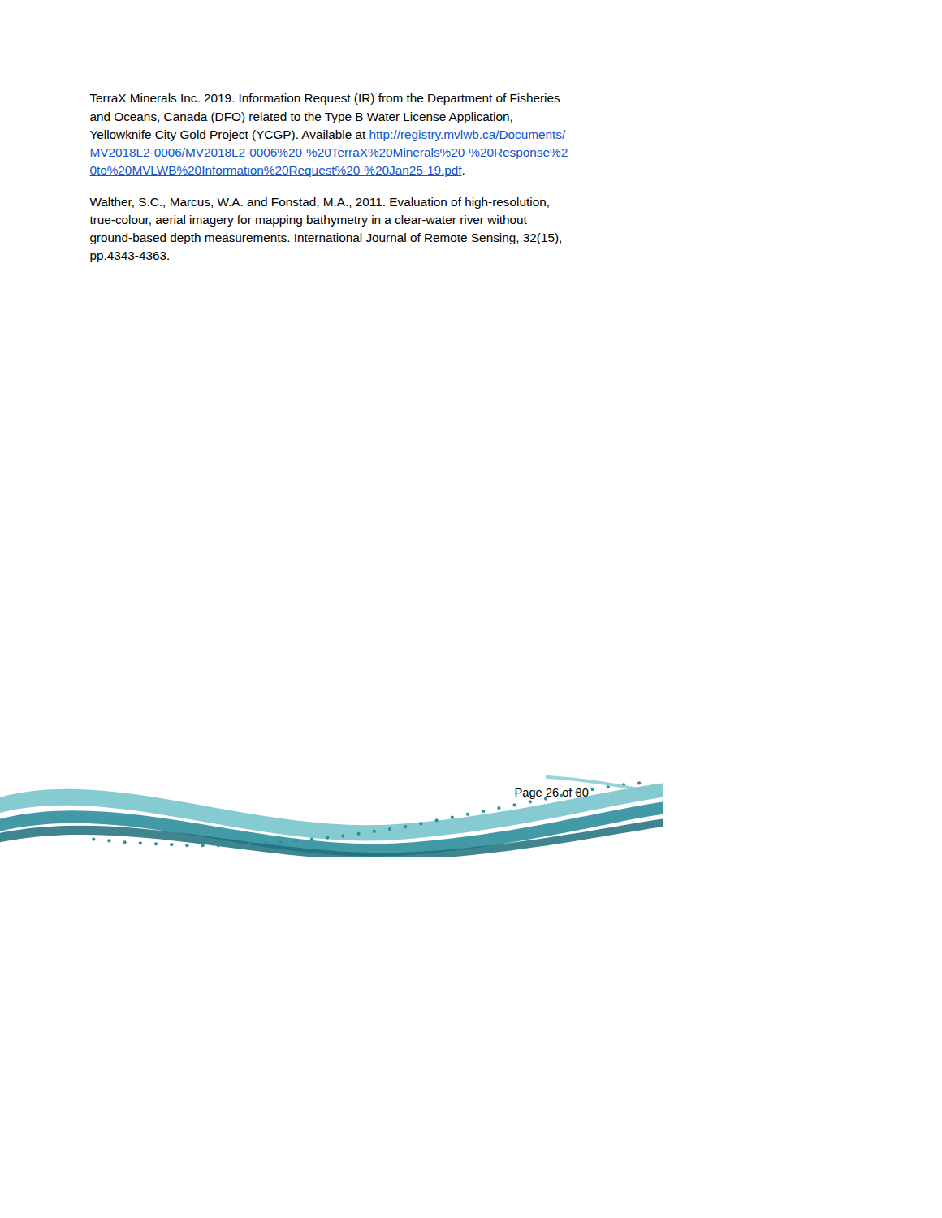TerraX Minerals Inc. 2019. Information Request (IR) from the Department of Fisheries and Oceans, Canada (DFO) related to the Type B Water License Application, Yellowknife City Gold Project (YCGP). Available at http://registry.mvlwb.ca/Documents/MV2018L2-0006/MV2018L2-0006%20-%20TerraX%20Minerals%20-%20Response%20to%20MVLWB%20Information%20Request%20-%20Jan25-19.pdf.
Walther, S.C., Marcus, W.A. and Fonstad, M.A., 2011. Evaluation of high-resolution, true-colour, aerial imagery for mapping bathymetry in a clear-water river without ground-based depth measurements. International Journal of Remote Sensing, 32(15), pp.4343-4363.
Page 26 of 30